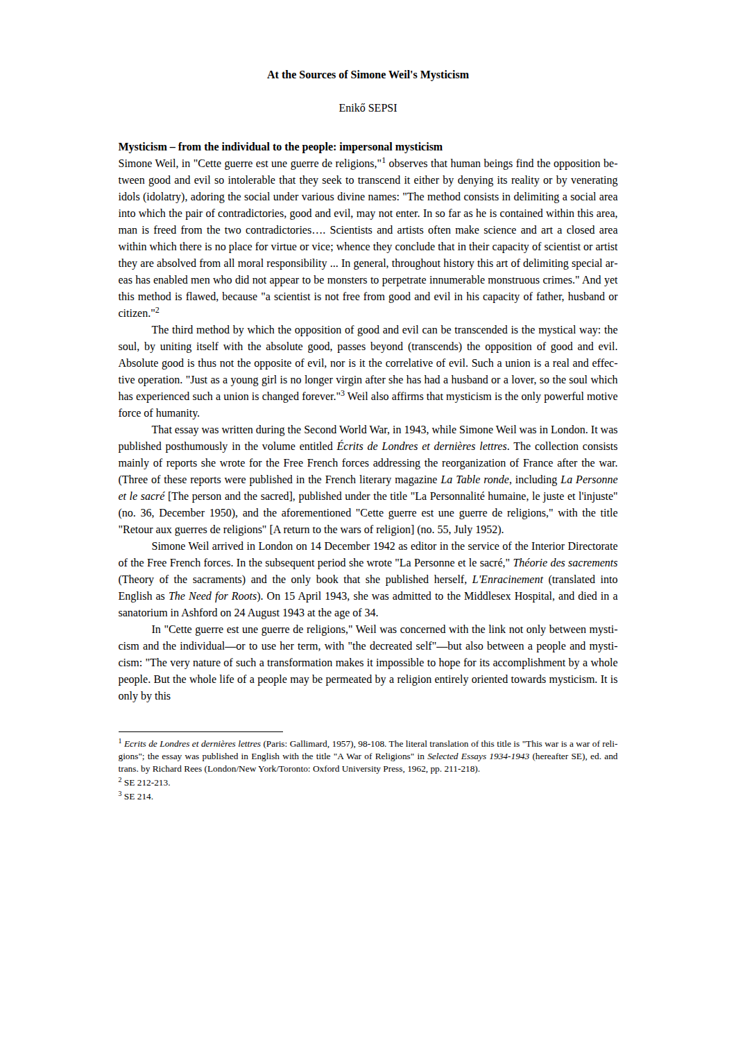At the Sources of Simone Weil's Mysticism
Enikő SEPSI
Mysticism – from the individual to the people: impersonal mysticism
Simone Weil, in "Cette guerre est une guerre de religions,"1 observes that human beings find the opposition between good and evil so intolerable that they seek to transcend it either by denying its reality or by venerating idols (idolatry), adoring the social under various divine names: "The method consists in delimiting a social area into which the pair of contradictories, good and evil, may not enter. In so far as he is contained within this area, man is freed from the two contradictories…. Scientists and artists often make science and art a closed area within which there is no place for virtue or vice; whence they conclude that in their capacity of scientist or artist they are absolved from all moral responsibility ... In general, throughout history this art of delimiting special areas has enabled men who did not appear to be monsters to perpetrate innumerable monstruous crimes." And yet this method is flawed, because "a scientist is not free from good and evil in his capacity of father, husband or citizen."2
The third method by which the opposition of good and evil can be transcended is the mystical way: the soul, by uniting itself with the absolute good, passes beyond (transcends) the opposition of good and evil. Absolute good is thus not the opposite of evil, nor is it the correlative of evil. Such a union is a real and effective operation. "Just as a young girl is no longer virgin after she has had a husband or a lover, so the soul which has experienced such a union is changed forever."3 Weil also affirms that mysticism is the only powerful motive force of humanity.
That essay was written during the Second World War, in 1943, while Simone Weil was in London. It was published posthumously in the volume entitled Écrits de Londres et dernières lettres. The collection consists mainly of reports she wrote for the Free French forces addressing the reorganization of France after the war. (Three of these reports were published in the French literary magazine La Table ronde, including La Personne et le sacré [The person and the sacred], published under the title "La Personnalité humaine, le juste et l'injuste" (no. 36, December 1950), and the aforementioned "Cette guerre est une guerre de religions," with the title "Retour aux guerres de religions" [A return to the wars of religion] (no. 55, July 1952).
Simone Weil arrived in London on 14 December 1942 as editor in the service of the Interior Directorate of the Free French forces. In the subsequent period she wrote "La Personne et le sacré," Théorie des sacrements (Theory of the sacraments) and the only book that she published herself, L'Enracinement (translated into English as The Need for Roots). On 15 April 1943, she was admitted to the Middlesex Hospital, and died in a sanatorium in Ashford on 24 August 1943 at the age of 34.
In "Cette guerre est une guerre de religions," Weil was concerned with the link not only between mysticism and the individual—or to use her term, with "the decreated self"—but also between a people and mysticism: "The very nature of such a transformation makes it impossible to hope for its accomplishment by a whole people. But the whole life of a people may be permeated by a religion entirely oriented towards mysticism. It is only by this
1 Ecrits de Londres et dernières lettres (Paris: Gallimard, 1957), 98-108. The literal translation of this title is "This war is a war of religions"; the essay was published in English with the title "A War of Religions" in Selected Essays 1934-1943 (hereafter SE), ed. and trans. by Richard Rees (London/New York/Toronto: Oxford University Press, 1962, pp. 211-218).
2 SE 212-213.
3 SE 214.